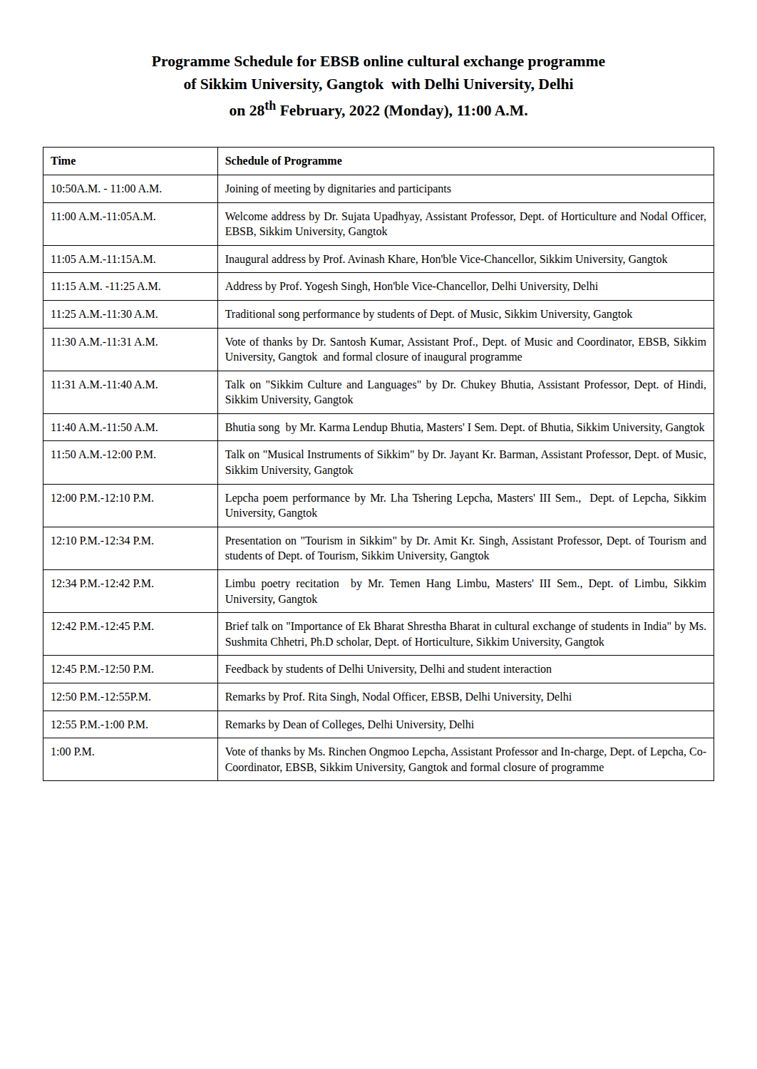Programme Schedule for EBSB online cultural exchange programme
of Sikkim University, Gangtok with Delhi University, Delhi
on 28th February, 2022 (Monday), 11:00 A.M.
| Time | Schedule of Programme |
| --- | --- |
| 10:50A.M. - 11:00 A.M. | Joining of meeting by dignitaries and participants |
| 11:00 A.M.-11:05A.M. | Welcome address by Dr. Sujata Upadhyay, Assistant Professor, Dept. of Horticulture and Nodal Officer, EBSB, Sikkim University, Gangtok |
| 11:05 A.M.-11:15A.M. | Inaugural address by Prof. Avinash Khare, Hon'ble Vice-Chancellor, Sikkim University, Gangtok |
| 11:15 A.M. -11:25 A.M. | Address by Prof. Yogesh Singh, Hon'ble Vice-Chancellor, Delhi University, Delhi |
| 11:25 A.M.-11:30 A.M. | Traditional song performance by students of Dept. of Music, Sikkim University, Gangtok |
| 11:30 A.M.-11:31 A.M. | Vote of thanks by Dr. Santosh Kumar, Assistant Prof., Dept. of Music and Coordinator, EBSB, Sikkim University, Gangtok and formal closure of inaugural programme |
| 11:31 A.M.-11:40 A.M. | Talk on "Sikkim Culture and Languages" by Dr. Chukey Bhutia, Assistant Professor, Dept. of Hindi, Sikkim University, Gangtok |
| 11:40 A.M.-11:50 A.M. | Bhutia song by Mr. Karma Lendup Bhutia, Masters' I Sem. Dept. of Bhutia, Sikkim University, Gangtok |
| 11:50 A.M.-12:00 P.M. | Talk on "Musical Instruments of Sikkim" by Dr. Jayant Kr. Barman, Assistant Professor, Dept. of Music, Sikkim University, Gangtok |
| 12:00 P.M.-12:10 P.M. | Lepcha poem performance by Mr. Lha Tshering Lepcha, Masters' III Sem., Dept. of Lepcha, Sikkim University, Gangtok |
| 12:10 P.M.-12:34 P.M. | Presentation on "Tourism in Sikkim" by Dr. Amit Kr. Singh, Assistant Professor, Dept. of Tourism and students of Dept. of Tourism, Sikkim University, Gangtok |
| 12:34 P.M.-12:42 P.M. | Limbu poetry recitation by Mr. Temen Hang Limbu, Masters' III Sem., Dept. of Limbu, Sikkim University, Gangtok |
| 12:42 P.M.-12:45 P.M. | Brief talk on "Importance of Ek Bharat Shrestha Bharat in cultural exchange of students in India" by Ms. Sushmita Chhetri, Ph.D scholar, Dept. of Horticulture, Sikkim University, Gangtok |
| 12:45 P.M.-12:50 P.M. | Feedback by students of Delhi University, Delhi and student interaction |
| 12:50 P.M.-12:55P.M. | Remarks by Prof. Rita Singh, Nodal Officer, EBSB, Delhi University, Delhi |
| 12:55 P.M.-1:00 P.M. | Remarks by Dean of Colleges, Delhi University, Delhi |
| 1:00 P.M. | Vote of thanks by Ms. Rinchen Ongmoo Lepcha, Assistant Professor and In-charge, Dept. of Lepcha, Co-Coordinator, EBSB, Sikkim University, Gangtok and formal closure of programme |